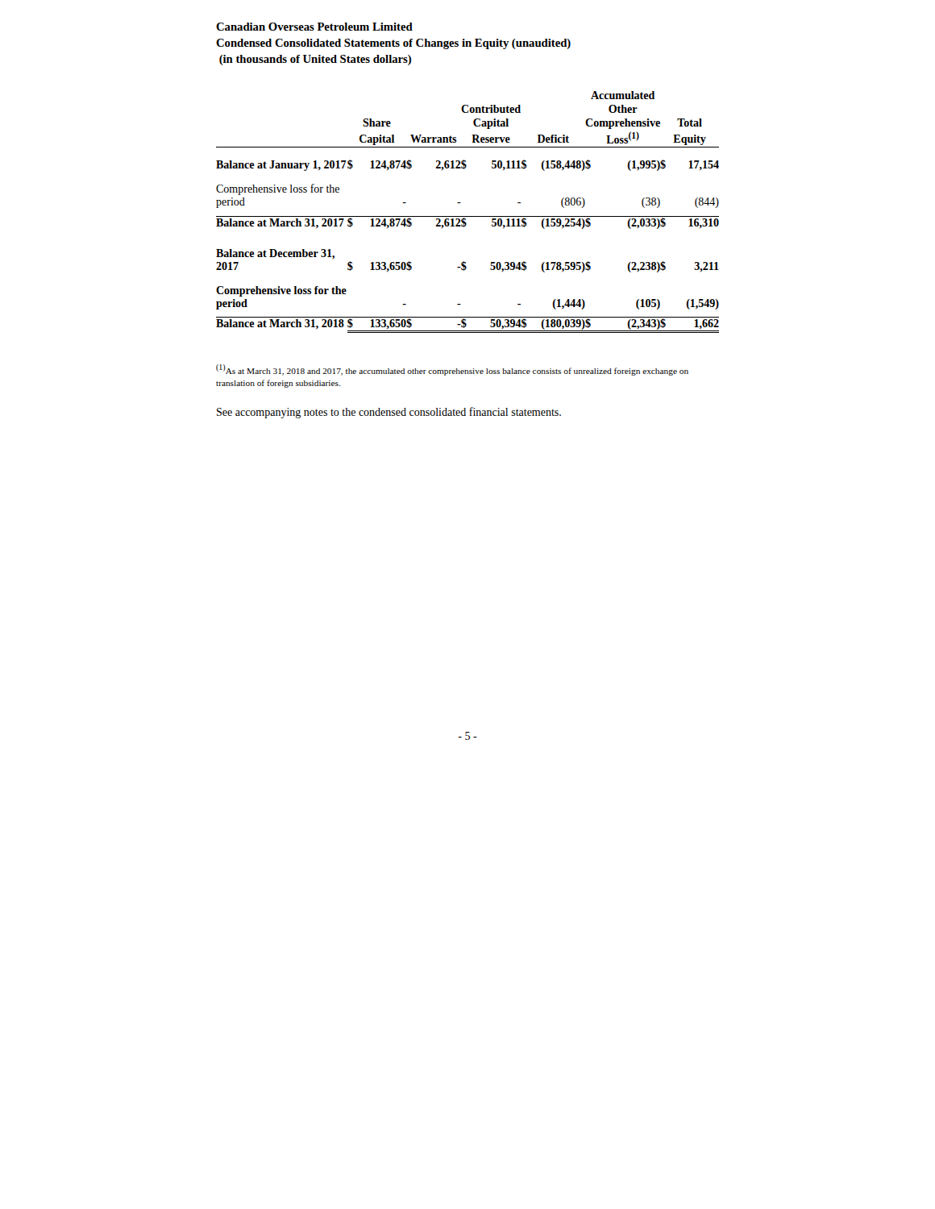Canadian Overseas Petroleum Limited
Condensed Consolidated Statements of Changes in Equity (unaudited)
(in thousands of United States dollars)
| | | | | | Accumulated | |
| | | | Contributed | | Other | |
| | Share | | Capital | | Comprehensive | Total |
| | Capital | Warrants | Reserve | Deficit | Loss (1) | Equity |
| Balance at January 1, 2017 | $ | 124,874 | $ | 2,612 | $ | 50,111 | $ | (158,448) | $ | (1,995) | $ | 17,154 |
| Comprehensive loss for the | |
| period | | - | | - | | - | | (806) | | (38) | | (844) |
| Balance at March 31, 2017 | $ | 124,874 | $ | 2,612 | $ | 50,111 | $ | (159,254) | $ | (2,033) | $ | 16,310 |
| Balance at December 31, 2017 | $ | 133,650 | $ | - | $ | 50,394 | $ | (178,595) | $ | (2,238) | $ | 3,211 |
| Comprehensive loss for the | |
| period | | - | | - | | - | | (1,444) | | (105) | | (1,549) |
| Balance at March 31, 2018 | $ | 133,650 | $ | - | $ | 50,394 | $ | (180,039) | $ | (2,343) | $ | 1,662 |
(1)As at March 31, 2018 and 2017, the accumulated other comprehensive loss balance consists of unrealized foreign exchange on translation of foreign subsidiaries.
See accompanying notes to the condensed consolidated financial statements.
- 5 -